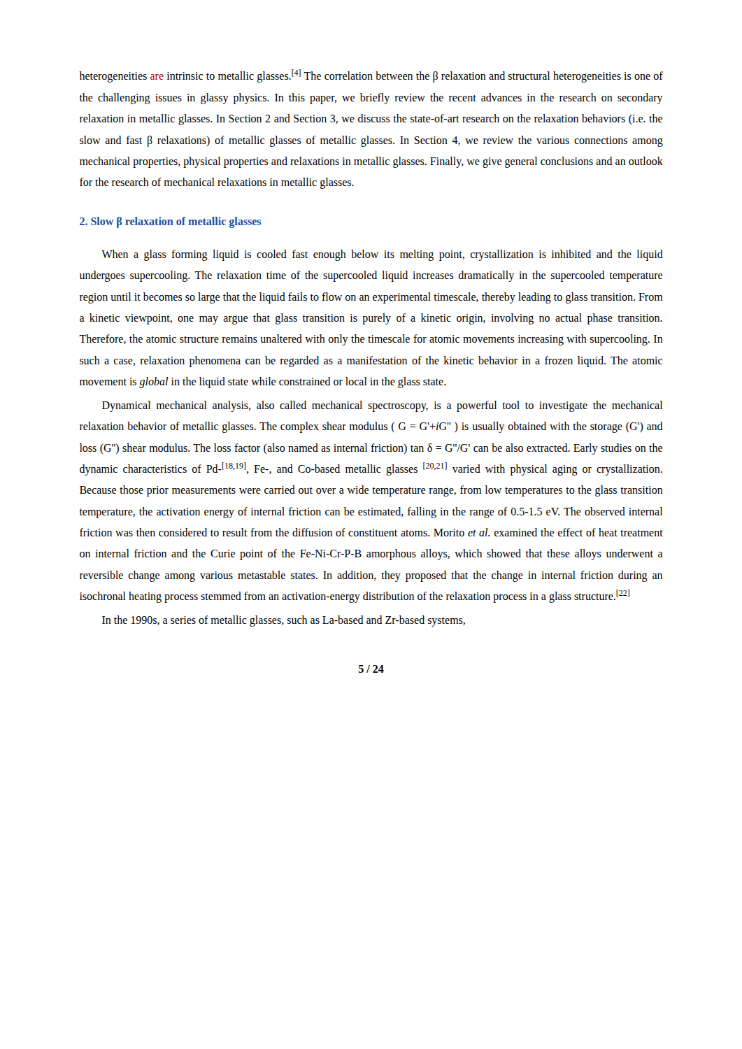heterogeneities are intrinsic to metallic glasses.[4] The correlation between the β relaxation and structural heterogeneities is one of the challenging issues in glassy physics. In this paper, we briefly review the recent advances in the research on secondary relaxation in metallic glasses. In Section 2 and Section 3, we discuss the state-of-art research on the relaxation behaviors (i.e. the slow and fast β relaxations) of metallic glasses of metallic glasses. In Section 4, we review the various connections among mechanical properties, physical properties and relaxations in metallic glasses. Finally, we give general conclusions and an outlook for the research of mechanical relaxations in metallic glasses.
2. Slow β relaxation of metallic glasses
When a glass forming liquid is cooled fast enough below its melting point, crystallization is inhibited and the liquid undergoes supercooling. The relaxation time of the supercooled liquid increases dramatically in the supercooled temperature region until it becomes so large that the liquid fails to flow on an experimental timescale, thereby leading to glass transition. From a kinetic viewpoint, one may argue that glass transition is purely of a kinetic origin, involving no actual phase transition. Therefore, the atomic structure remains unaltered with only the timescale for atomic movements increasing with supercooling. In such a case, relaxation phenomena can be regarded as a manifestation of the kinetic behavior in a frozen liquid. The atomic movement is global in the liquid state while constrained or local in the glass state.
Dynamical mechanical analysis, also called mechanical spectroscopy, is a powerful tool to investigate the mechanical relaxation behavior of metallic glasses. The complex shear modulus ( G = G'+i G'' ) is usually obtained with the storage (G') and loss (G'') shear modulus. The loss factor (also named as internal friction) tan δ = G''/G' can be also extracted. Early studies on the dynamic characteristics of Pd-[18,19], Fe-, and Co-based metallic glasses [20,21] varied with physical aging or crystallization. Because those prior measurements were carried out over a wide temperature range, from low temperatures to the glass transition temperature, the activation energy of internal friction can be estimated, falling in the range of 0.5-1.5 eV. The observed internal friction was then considered to result from the diffusion of constituent atoms. Morito et al. examined the effect of heat treatment on internal friction and the Curie point of the Fe-Ni-Cr-P-B amorphous alloys, which showed that these alloys underwent a reversible change among various metastable states. In addition, they proposed that the change in internal friction during an isochronal heating process stemmed from an activation-energy distribution of the relaxation process in a glass structure.[22]
In the 1990s, a series of metallic glasses, such as La-based and Zr-based systems,
5 / 24